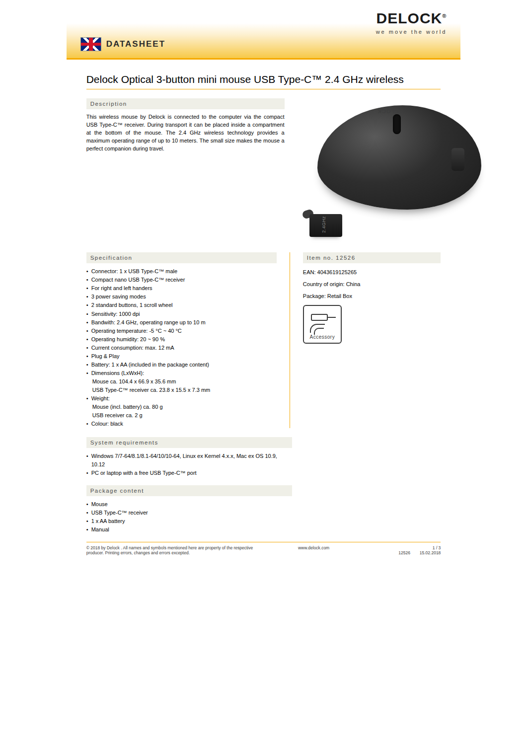DELOCK®
we move the world
DATASHEET
Delock Optical 3-button mini mouse USB Type-C™ 2.4 GHz wireless
Description
This wireless mouse by Delock is connected to the computer via the compact USB Type-C™ receiver. During transport it can be placed inside a compartment at the bottom of the mouse. The 2.4 GHz wireless technology provides a maximum operating range of up to 10 meters. The small size makes the mouse a perfect companion during travel.
DELOCK
2.4GHz
Specification
Connector: 1 x USB Type-C™ male
Compact nano USB Type-C™ receiver
For right and left handers
3 power saving modes
2 standard buttons, 1 scroll wheel
Sensitivity: 1000 dpi
Bandwith: 2.4 GHz, operating range up to 10 m
Operating temperature: -5 °C ~ 40 °C
Operating humidity: 20 ~ 90 %
Current consumption: max. 12 mA
Plug & Play
Battery: 1 x AA (included in the package content)
Dimensions (LxWxH):
Mouse ca. 104.4 x 66.9 x 35.6 mm
USB Type-C™ receiver ca. 23.8 x 15.5 x 7.3 mm
Weight:
Mouse (incl. battery) ca. 80 g
USB receiver ca. 2 g
Colour: black
Item no. 12526
EAN: 4043619125265
Country of origin: China
Package: Retail Box
Accessory
System requirements
Windows 7/7-64/8.1/8.1-64/10/10-64, Linux ex Kernel 4.x.x, Mac ex OS 10.9, 10.12
PC or laptop with a free USB Type-C™ port
Package content
Mouse
USB Type-C™ receiver
1 x AA battery
Manual
© 2018 by Delock . All names and symbols mentioned here are property of the respective producer. Printing errors, changes and errors excepted.
www.delock.com
1 / 3
12526 15.02.2018